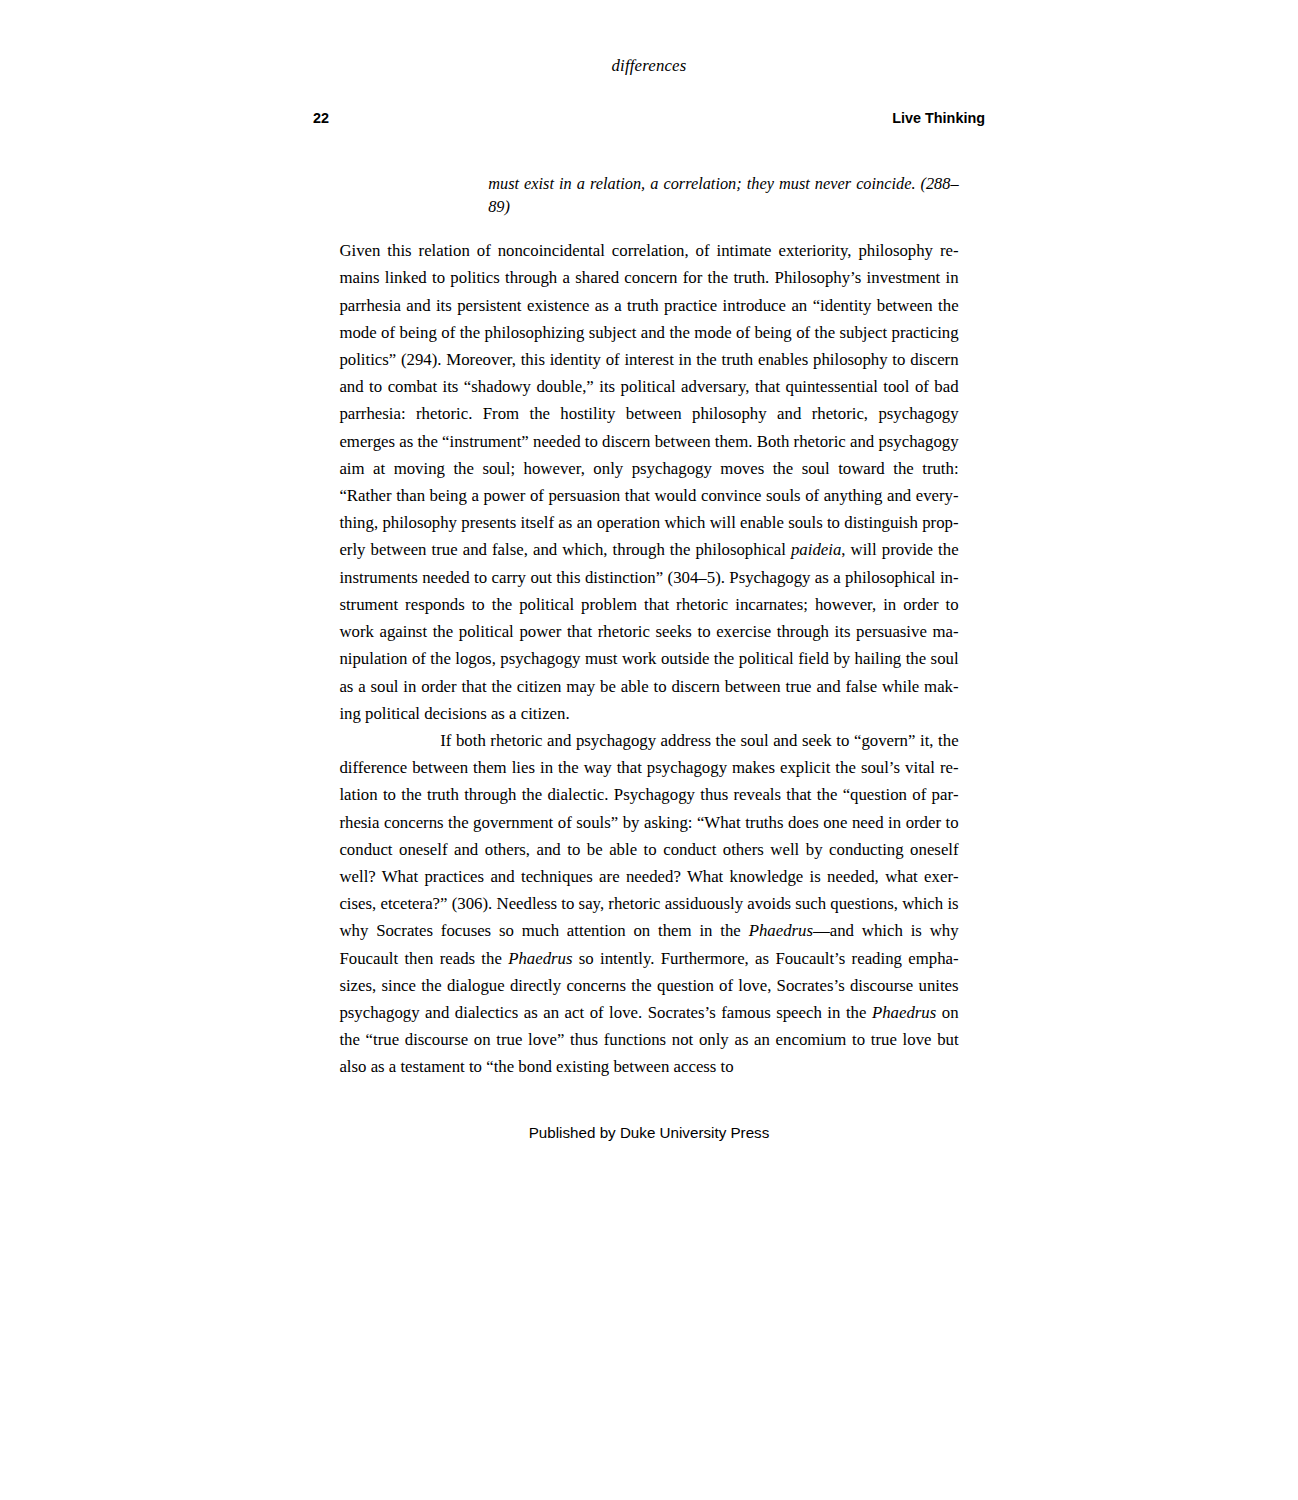differences
22 Live Thinking
must exist in a relation, a correlation; they must never coincide. (288–89)
Given this relation of noncoincidental correlation, of intimate exteriority, philosophy remains linked to politics through a shared concern for the truth. Philosophy’s investment in parrhesia and its persistent existence as a truth practice introduce an “identity between the mode of being of the philosophizing subject and the mode of being of the subject practicing politics” (294). Moreover, this identity of interest in the truth enables philosophy to discern and to combat its “shadowy double,” its political adversary, that quintessential tool of bad parrhesia: rhetoric. From the hostility between philosophy and rhetoric, psychagogy emerges as the “instrument” needed to discern between them. Both rhetoric and psychagogy aim at moving the soul; however, only psychagogy moves the soul toward the truth: “Rather than being a power of persuasion that would convince souls of anything and everything, philosophy presents itself as an operation which will enable souls to distinguish properly between true and false, and which, through the philosophical paideia, will provide the instruments needed to carry out this distinction” (304–5). Psychagogy as a philosophical instrument responds to the political problem that rhetoric incarnates; however, in order to work against the political power that rhetoric seeks to exercise through its persuasive manipulation of the logos, psychagogy must work outside the political field by hailing the soul as a soul in order that the citizen may be able to discern between true and false while making political decisions as a citizen.
If both rhetoric and psychagogy address the soul and seek to “govern” it, the difference between them lies in the way that psychagogy makes explicit the soul’s vital relation to the truth through the dialectic. Psychagogy thus reveals that the “question of parrhesia concerns the government of souls” by asking: “What truths does one need in order to conduct oneself and others, and to be able to conduct others well by conducting oneself well? What practices and techniques are needed? What knowledge is needed, what exercises, etcetera?” (306). Needless to say, rhetoric assiduously avoids such questions, which is why Socrates focuses so much attention on them in the Phaedrus—and which is why Foucault then reads the Phaedrus so intently. Furthermore, as Foucault’s reading emphasizes, since the dialogue directly concerns the question of love, Socrates’s discourse unites psychagogy and dialectics as an act of love. Socrates’s famous speech in the Phaedrus on the “true discourse on true love” thus functions not only as an encomium to true love but also as a testament to “the bond existing between access to
Published by Duke University Press